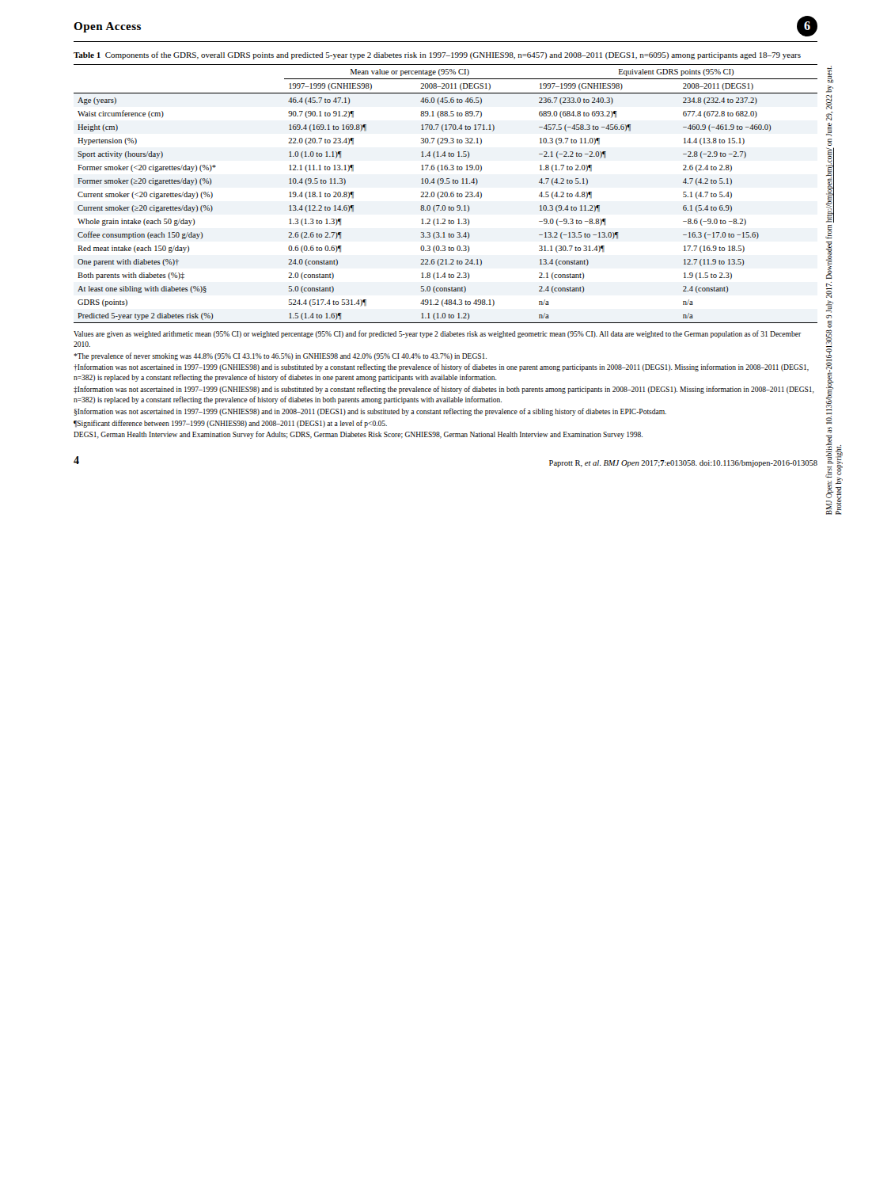Open Access
6
BMJ Open: first published as 10.1136/bmjopen-2016-013058 on 9 July 2017. Downloaded from http://bmjopen.bmj.com/ on June 29, 2022 by guest. Protected by copyright.
Table 1 Components of the GDRS, overall GDRS points and predicted 5-year type 2 diabetes risk in 1997–1999 (GNHIES98, n=6457) and 2008–2011 (DEGS1, n=6095) among participants aged 18–79 years
| | Mean value or percentage (95% CI) | Equivalent GDRS points (95% CI) |
| --- | --- | --- |
| | 1997–1999 (GNHIES98) | 2008–2011 (DEGS1) | 1997–1999 (GNHIES98) | 2008–2011 (DEGS1) |
| Age (years) | 46.4 (45.7 to 47.1) | 46.0 (45.6 to 46.5) | 236.7 (233.0 to 240.3) | 234.8 (232.4 to 237.2) |
| Waist circumference (cm) | 90.7 (90.1 to 91.2)¶ | 89.1 (88.5 to 89.7) | 689.0 (684.8 to 693.2)¶ | 677.4 (672.8 to 682.0) |
| Height (cm) | 169.4 (169.1 to 169.8)¶ | 170.7 (170.4 to 171.1) | −457.5 (−458.3 to −456.6)¶ | −460.9 (−461.9 to −460.0) |
| Hypertension (%) | 22.0 (20.7 to 23.4)¶ | 30.7 (29.3 to 32.1) | 10.3 (9.7 to 11.0)¶ | 14.4 (13.8 to 15.1) |
| Sport activity (hours/day) | 1.0 (1.0 to 1.1)¶ | 1.4 (1.4 to 1.5) | −2.1 (−2.2 to −2.0)¶ | −2.8 (−2.9 to −2.7) |
| Former smoker (<20 cigarettes/day) (%)* | 12.1 (11.1 to 13.1)¶ | 17.6 (16.3 to 19.0) | 1.8 (1.7 to 2.0)¶ | 2.6 (2.4 to 2.8) |
| Former smoker (≥20 cigarettes/day) (%) | 10.4 (9.5 to 11.3) | 10.4 (9.5 to 11.4) | 4.7 (4.2 to 5.1) | 4.7 (4.2 to 5.1) |
| Current smoker (<20 cigarettes/day) (%) | 19.4 (18.1 to 20.8)¶ | 22.0 (20.6 to 23.4) | 4.5 (4.2 to 4.8)¶ | 5.1 (4.7 to 5.4) |
| Current smoker (≥20 cigarettes/day) (%) | 13.4 (12.2 to 14.6)¶ | 8.0 (7.0 to 9.1) | 10.3 (9.4 to 11.2)¶ | 6.1 (5.4 to 6.9) |
| Whole grain intake (each 50 g/day) | 1.3 (1.3 to 1.3)¶ | 1.2 (1.2 to 1.3) | −9.0 (−9.3 to −8.8)¶ | −8.6 (−9.0 to −8.2) |
| Coffee consumption (each 150 g/day) | 2.6 (2.6 to 2.7)¶ | 3.3 (3.1 to 3.4) | −13.2 (−13.5 to −13.0)¶ | −16.3 (−17.0 to −15.6) |
| Red meat intake (each 150 g/day) | 0.6 (0.6 to 0.6)¶ | 0.3 (0.3 to 0.3) | 31.1 (30.7 to 31.4)¶ | 17.7 (16.9 to 18.5) |
| One parent with diabetes (%)† | 24.0 (constant) | 22.6 (21.2 to 24.1) | 13.4 (constant) | 12.7 (11.9 to 13.5) |
| Both parents with diabetes (%)‡ | 2.0 (constant) | 1.8 (1.4 to 2.3) | 2.1 (constant) | 1.9 (1.5 to 2.3) |
| At least one sibling with diabetes (%)§ | 5.0 (constant) | 5.0 (constant) | 2.4 (constant) | 2.4 (constant) |
| GDRS (points) | 524.4 (517.4 to 531.4)¶ | 491.2 (484.3 to 498.1) | n/a | n/a |
| Predicted 5-year type 2 diabetes risk (%) | 1.5 (1.4 to 1.6)¶ | 1.1 (1.0 to 1.2) | n/a | n/a |
Values are given as weighted arithmetic mean (95% CI) or weighted percentage (95% CI) and for predicted 5-year type 2 diabetes risk as weighted geometric mean (95% CI). All data are weighted to the German population as of 31 December 2010.
*The prevalence of never smoking was 44.8% (95% CI 43.1% to 46.5%) in GNHIES98 and 42.0% (95% CI 40.4% to 43.7%) in DEGS1.
†Information was not ascertained in 1997–1999 (GNHIES98) and is substituted by a constant reflecting the prevalence of history of diabetes in one parent among participants in 2008–2011 (DEGS1). Missing information in 2008–2011 (DEGS1, n=382) is replaced by a constant reflecting the prevalence of history of diabetes in one parent among participants with available information.
‡Information was not ascertained in 1997–1999 (GNHIES98) and is substituted by a constant reflecting the prevalence of history of diabetes in both parents among participants in 2008–2011 (DEGS1). Missing information in 2008–2011 (DEGS1, n=382) is replaced by a constant reflecting the prevalence of history of diabetes in both parents among participants with available information.
§Information was not ascertained in 1997–1999 (GNHIES98) and in 2008–2011 (DEGS1) and is substituted by a constant reflecting the prevalence of a sibling history of diabetes in EPIC-Potsdam.
¶Significant difference between 1997–1999 (GNHIES98) and 2008–2011 (DEGS1) at a level of p<0.05.
DEGS1, German Health Interview and Examination Survey for Adults; GDRS, German Diabetes Risk Score; GNHIES98, German National Health Interview and Examination Survey 1998.
4
Paprott R, et al. BMJ Open 2017;7:e013058. doi:10.1136/bmjopen-2016-013058